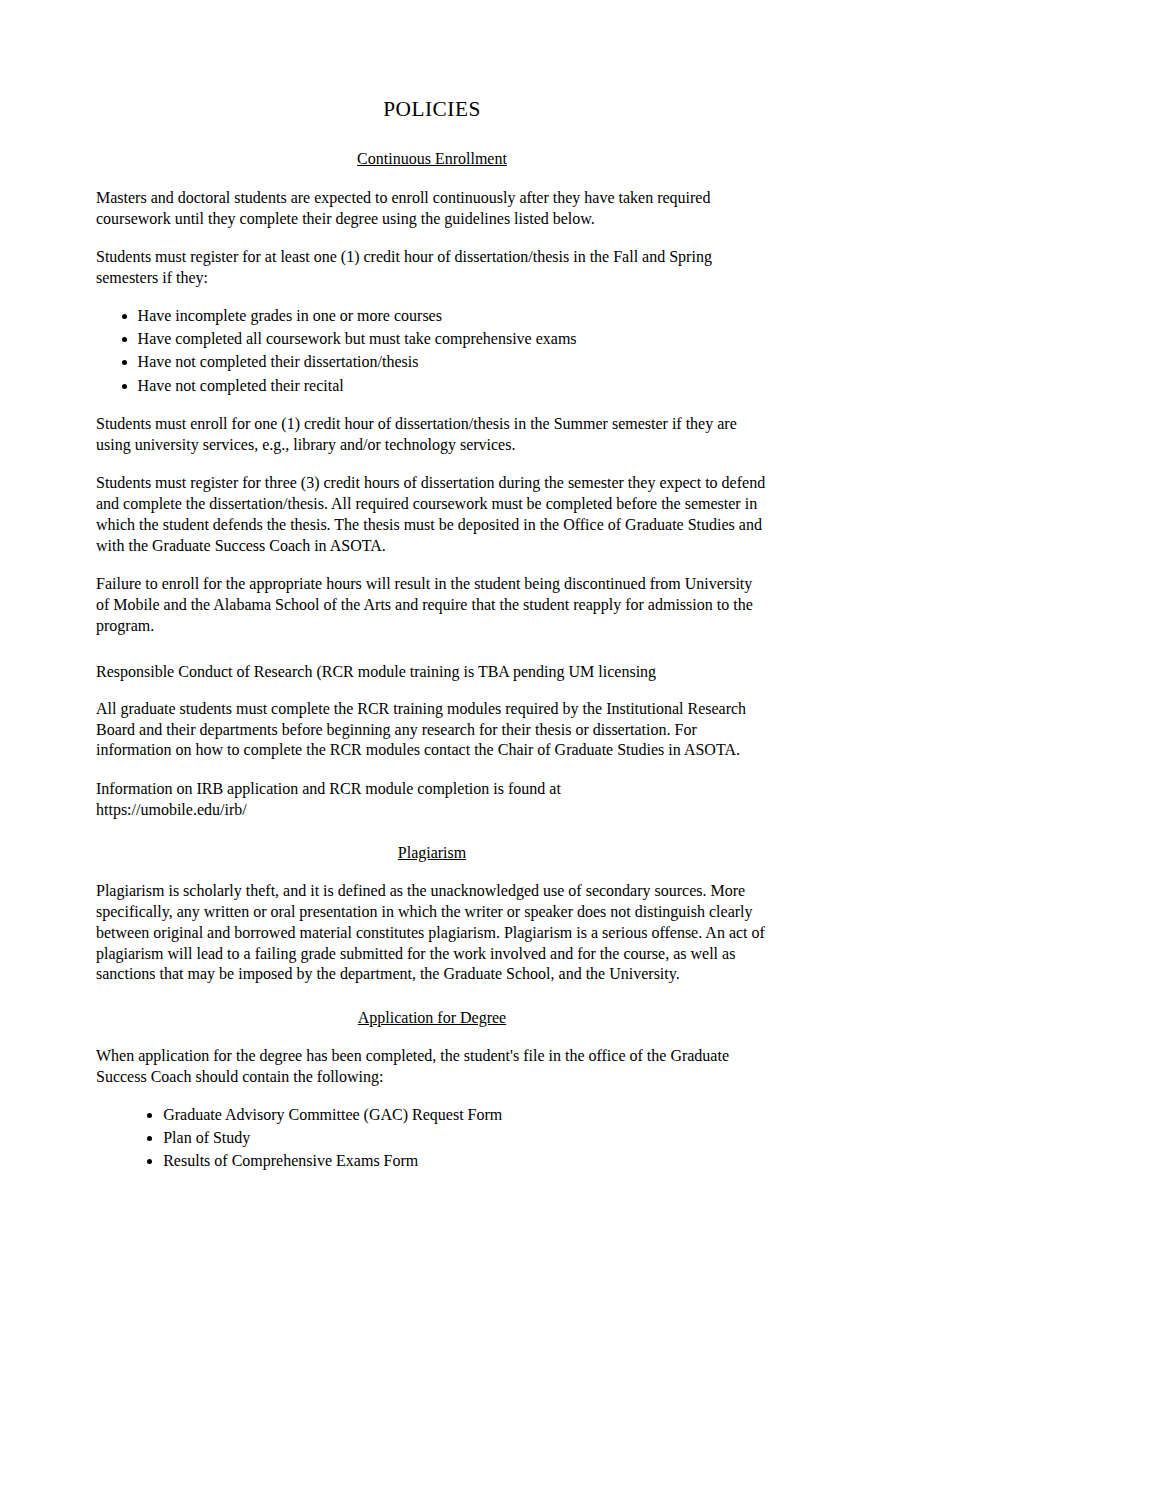POLICIES
Continuous Enrollment
Masters and doctoral students are expected to enroll continuously after they have taken required coursework until they complete their degree using the guidelines listed below.
Students must register for at least one (1) credit hour of dissertation/thesis in the Fall and Spring semesters if they:
Have incomplete grades in one or more courses
Have completed all coursework but must take comprehensive exams
Have not completed their dissertation/thesis
Have not completed their recital
Students must enroll for one (1) credit hour of dissertation/thesis in the Summer semester if they are using university services, e.g., library and/or technology services.
Students must register for three (3) credit hours of dissertation during the semester they expect to defend and complete the dissertation/thesis. All required coursework must be completed before the semester in which the student defends the thesis. The thesis must be deposited in the Office of Graduate Studies and with the Graduate Success Coach in ASOTA.
Failure to enroll for the appropriate hours will result in the student being discontinued from University of Mobile and the Alabama School of the Arts and require that the student reapply for admission to the program.
Responsible Conduct of Research (RCR module training is TBA pending UM licensing
All graduate students must complete the RCR training modules required by the Institutional Research Board and their departments before beginning any research for their thesis or dissertation. For information on how to complete the RCR modules contact the Chair of Graduate Studies in ASOTA.
Information on IRB application and RCR module completion is found at
https://umobile.edu/irb/
Plagiarism
Plagiarism is scholarly theft, and it is defined as the unacknowledged use of secondary sources. More specifically, any written or oral presentation in which the writer or speaker does not distinguish clearly between original and borrowed material constitutes plagiarism. Plagiarism is a serious offense. An act of plagiarism will lead to a failing grade submitted for the work involved and for the course, as well as sanctions that may be imposed by the department, the Graduate School, and the University.
Application for Degree
When application for the degree has been completed, the student's file in the office of the Graduate Success Coach should contain the following:
Graduate Advisory Committee (GAC) Request Form
Plan of Study
Results of Comprehensive Exams Form